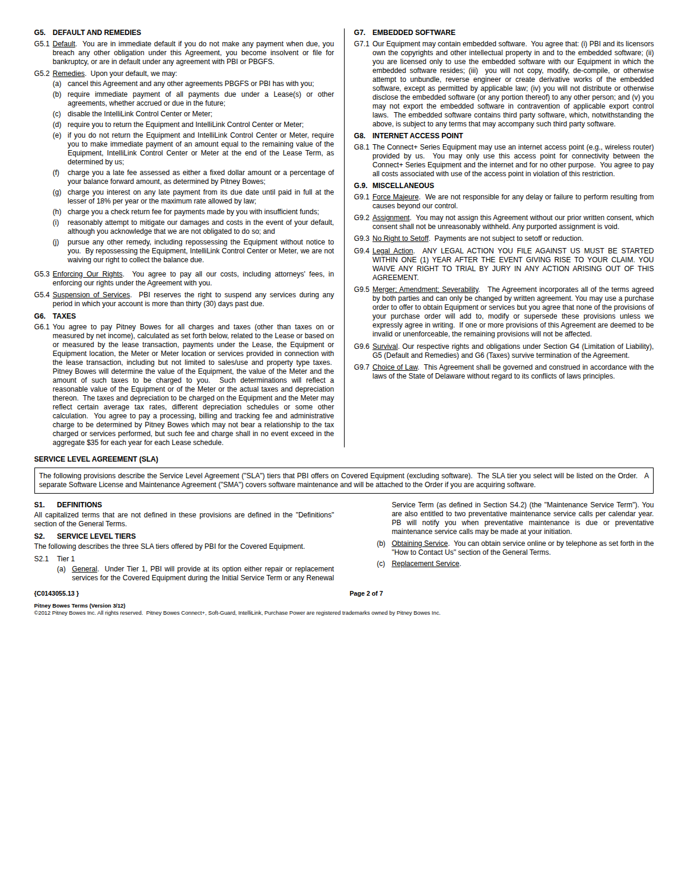G5.
DEFAULT AND REMEDIES
G5.1
Default. You are in immediate default if you do not make any payment when due, you breach any other obligation under this Agreement, you become insolvent or file for bankruptcy, or are in default under any agreement with PBI or PBGFS.
G5.2
Remedies. Upon your default, we may:
(a) cancel this Agreement and any other agreements PBGFS or PBI has with you;
(b) require immediate payment of all payments due under a Lease(s) or other agreements, whether accrued or due in the future;
(c) disable the IntelliLink Control Center or Meter;
(d) require you to return the Equipment and IntelliLink Control Center or Meter;
(e) if you do not return the Equipment and IntelliLink Control Center or Meter, require you to make immediate payment of an amount equal to the remaining value of the Equipment, IntelliLink Control Center or Meter at the end of the Lease Term, as determined by us;
(f) charge you a late fee assessed as either a fixed dollar amount or a percentage of your balance forward amount, as determined by Pitney Bowes;
(g) charge you interest on any late payment from its due date until paid in full at the lesser of 18% per year or the maximum rate allowed by law;
(h) charge you a check return fee for payments made by you with insufficient funds;
(i) reasonably attempt to mitigate our damages and costs in the event of your default, although you acknowledge that we are not obligated to do so; and
(j) pursue any other remedy, including repossessing the Equipment without notice to you. By repossessing the Equipment, IntelliLink Control Center or Meter, we are not waiving our right to collect the balance due.
G5.3
Enforcing Our Rights. You agree to pay all our costs, including attorneys' fees, in enforcing our rights under the Agreement with you.
G5.4
Suspension of Services. PBI reserves the right to suspend any services during any period in which your account is more than thirty (30) days past due.
G6.
TAXES
G6.1
You agree to pay Pitney Bowes for all charges and taxes (other than taxes on or measured by net income), calculated as set forth below, related to the Lease or based on or measured by the lease transaction, payments under the Lease, the Equipment or Equipment location, the Meter or Meter location or services provided in connection with the lease transaction, including but not limited to sales/use and property type taxes. Pitney Bowes will determine the value of the Equipment, the value of the Meter and the amount of such taxes to be charged to you. Such determinations will reflect a reasonable value of the Equipment or of the Meter or the actual taxes and depreciation thereon. The taxes and depreciation to be charged on the Equipment and the Meter may reflect certain average tax rates, different depreciation schedules or some other calculation. You agree to pay a processing, billing and tracking fee and administrative charge to be determined by Pitney Bowes which may not bear a relationship to the tax charged or services performed, but such fee and charge shall in no event exceed in the aggregate $35 for each year for each Lease schedule.
G7.
EMBEDDED SOFTWARE
G7.1
Our Equipment may contain embedded software. You agree that: (i) PBI and its licensors own the copyrights and other intellectual property in and to the embedded software; (ii) you are licensed only to use the embedded software with our Equipment in which the embedded software resides; (iii) you will not copy, modify, de-compile, or otherwise attempt to unbundle, reverse engineer or create derivative works of the embedded software, except as permitted by applicable law; (iv) you will not distribute or otherwise disclose the embedded software (or any portion thereof) to any other person; and (v) you may not export the embedded software in contravention of applicable export control laws. The embedded software contains third party software, which, notwithstanding the above, is subject to any terms that may accompany such third party software.
G8.
INTERNET ACCESS POINT
G8.1
The Connect+ Series Equipment may use an internet access point (e.g., wireless router) provided by us. You may only use this access point for connectivity between the Connect+ Series Equipment and the internet and for no other purpose. You agree to pay all costs associated with use of the access point in violation of this restriction.
G.9.
MISCELLANEOUS
G9.1
Force Majeure. We are not responsible for any delay or failure to perform resulting from causes beyond our control.
G9.2
Assignment. You may not assign this Agreement without our prior written consent, which consent shall not be unreasonably withheld. Any purported assignment is void.
G9.3
No Right to Setoff. Payments are not subject to setoff or reduction.
G9.4
Legal Action. ANY LEGAL ACTION YOU FILE AGAINST US MUST BE STARTED WITHIN ONE (1) YEAR AFTER THE EVENT GIVING RISE TO YOUR CLAIM. YOU WAIVE ANY RIGHT TO TRIAL BY JURY IN ANY ACTION ARISING OUT OF THIS AGREEMENT.
G9.5
Merger; Amendment; Severability. The Agreement incorporates all of the terms agreed by both parties and can only be changed by written agreement. You may use a purchase order to offer to obtain Equipment or services but you agree that none of the provisions of your purchase order will add to, modify or supersede these provisions unless we expressly agree in writing. If one or more provisions of this Agreement are deemed to be invalid or unenforceable, the remaining provisions will not be affected.
G9.6
Survival. Our respective rights and obligations under Section G4 (Limitation of Liability), G5 (Default and Remedies) and G6 (Taxes) survive termination of the Agreement.
G9.7
Choice of Law. This Agreement shall be governed and construed in accordance with the laws of the State of Delaware without regard to its conflicts of laws principles.
SERVICE LEVEL AGREEMENT (SLA)
The following provisions describe the Service Level Agreement ("SLA") tiers that PBI offers on Covered Equipment (excluding software). The SLA tier you select will be listed on the Order. A separate Software License and Maintenance Agreement ("SMA") covers software maintenance and will be attached to the Order if you are acquiring software.
S1.
DEFINITIONS
All capitalized terms that are not defined in these provisions are defined in the "Definitions" section of the General Terms.
S2.
SERVICE LEVEL TIERS
The following describes the three SLA tiers offered by PBI for the Covered Equipment.
S2.1
Tier 1
(a) General. Under Tier 1, PBI will provide at its option either repair or replacement services for the Covered Equipment during the Initial Service Term or any Renewal Service Term (as defined in Section S4.2) (the "Maintenance Service Term"). You are also entitled to two preventative maintenance service calls per calendar year. PB will notify you when preventative maintenance is due or preventative maintenance service calls may be made at your initiation.
(b) Obtaining Service. You can obtain service online or by telephone as set forth in the "How to Contact Us" section of the General Terms.
(c) Replacement Service.
{C0143055.13 } Page 2 of 7
Pitney Bowes Terms (Version 3/12)
©2012 Pitney Bowes Inc. All rights reserved. Pitney Bowes Connect+, Soft-Guard, IntelliLink, Purchase Power are registered trademarks owned by Pitney Bowes Inc.